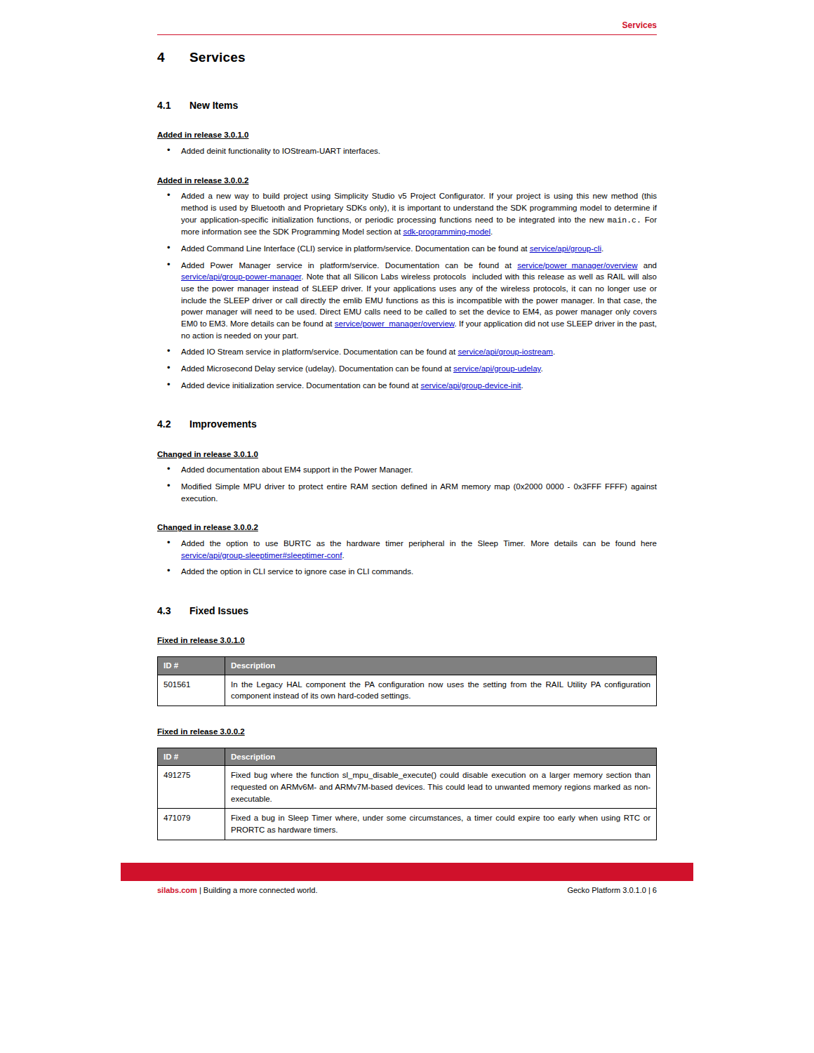Services
4 Services
4.1 New Items
Added in release 3.0.1.0
Added deinit functionality to IOStream-UART interfaces.
Added in release 3.0.0.2
Added a new way to build project using Simplicity Studio v5 Project Configurator. If your project is using this new method (this method is used by Bluetooth and Proprietary SDKs only), it is important to understand the SDK programming model to determine if your application-specific initialization functions, or periodic processing functions need to be integrated into the new main.c. For more information see the SDK Programming Model section at sdk-programming-model.
Added Command Line Interface (CLI) service in platform/service. Documentation can be found at service/api/group-cli.
Added Power Manager service in platform/service. Documentation can be found at service/power_manager/overview and service/api/group-power-manager. Note that all Silicon Labs wireless protocols included with this release as well as RAIL will also use the power manager instead of SLEEP driver. If your applications uses any of the wireless protocols, it can no longer use or include the SLEEP driver or call directly the emlib EMU functions as this is incompatible with the power manager. In that case, the power manager will need to be used. Direct EMU calls need to be called to set the device to EM4, as power manager only covers EM0 to EM3. More details can be found at service/power_manager/overview. If your application did not use SLEEP driver in the past, no action is needed on your part.
Added IO Stream service in platform/service. Documentation can be found at service/api/group-iostream.
Added Microsecond Delay service (udelay). Documentation can be found at service/api/group-udelay.
Added device initialization service. Documentation can be found at service/api/group-device-init.
4.2 Improvements
Changed in release 3.0.1.0
Added documentation about EM4 support in the Power Manager.
Modified Simple MPU driver to protect entire RAM section defined in ARM memory map (0x2000 0000 - 0x3FFF FFFF) against execution.
Changed in release 3.0.0.2
Added the option to use BURTC as the hardware timer peripheral in the Sleep Timer. More details can be found here service/api/group-sleeptimer#sleeptimer-conf.
Added the option in CLI service to ignore case in CLI commands.
4.3 Fixed Issues
Fixed in release 3.0.1.0
| ID # | Description |
| --- | --- |
| 501561 | In the Legacy HAL component the PA configuration now uses the setting from the RAIL Utility PA configuration component instead of its own hard-coded settings. |
Fixed in release 3.0.0.2
| ID # | Description |
| --- | --- |
| 491275 | Fixed bug where the function sl_mpu_disable_execute() could disable execution on a larger memory section than requested on ARMv6M- and ARMv7M-based devices. This could lead to unwanted memory regions marked as non-executable. |
| 471079 | Fixed a bug in Sleep Timer where, under some circumstances, a timer could expire too early when using RTC or PRORTC as hardware timers. |
silabs.com | Building a more connected world.
Gecko Platform 3.0.1.0 | 6